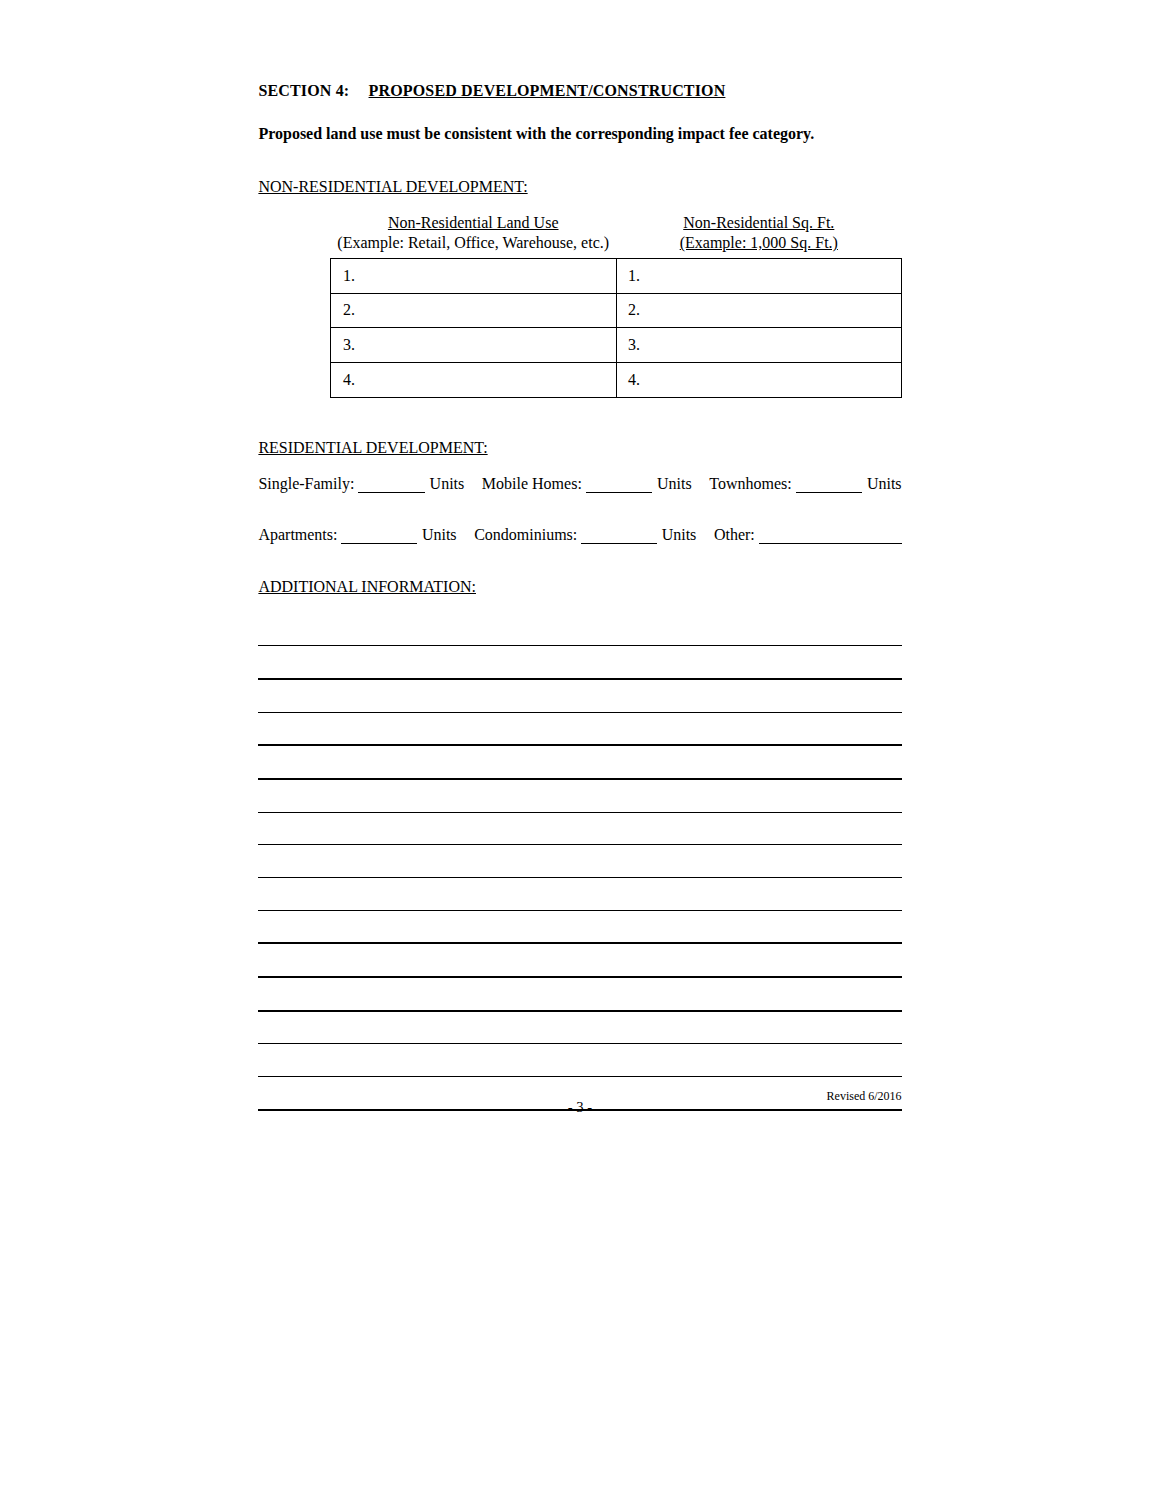SECTION 4: PROPOSED DEVELOPMENT/CONSTRUCTION
Proposed land use must be consistent with the corresponding impact fee category.
NON-RESIDENTIAL DEVELOPMENT:
Non-Residential Land Use (Example: Retail, Office, Warehouse, etc.)
Non-Residential Sq. Ft. (Example: 1,000 Sq. Ft.)
| 1. | 1. |
| 2. | 2. |
| 3. | 3. |
| 4. | 4. |
RESIDENTIAL DEVELOPMENT:
Single-Family: Units Mobile Homes: Units Townhomes: Units
Apartments: Units Condominiums: Units Other:
ADDITIONAL INFORMATION:
- 3 -
Revised 6/2016